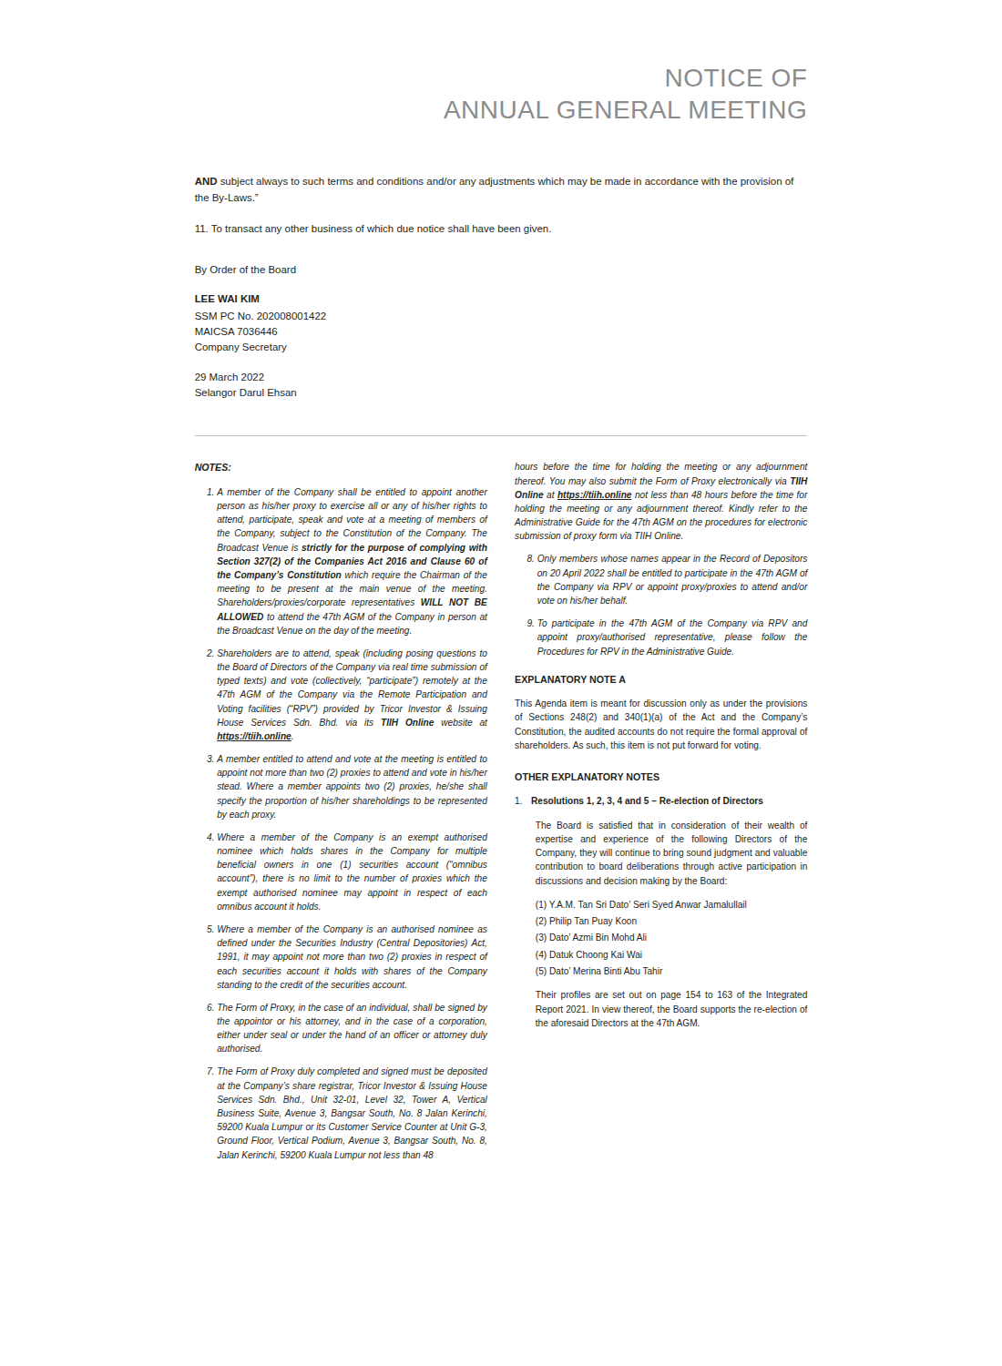NOTICE OF
ANNUAL GENERAL MEETING
AND subject always to such terms and conditions and/or any adjustments which may be made in accordance with the provision of the By-Laws.”
11. To transact any other business of which due notice shall have been given.
By Order of the Board
LEE WAI KIM
SSM PC No. 202008001422
MAICSA 7036446
Company Secretary
29 March 2022
Selangor Darul Ehsan
NOTES:
A member of the Company shall be entitled to appoint another person as his/her proxy to exercise all or any of his/her rights to attend, participate, speak and vote at a meeting of members of the Company, subject to the Constitution of the Company. The Broadcast Venue is strictly for the purpose of complying with Section 327(2) of the Companies Act 2016 and Clause 60 of the Company’s Constitution which require the Chairman of the meeting to be present at the main venue of the meeting. Shareholders/proxies/corporate representatives WILL NOT BE ALLOWED to attend the 47th AGM of the Company in person at the Broadcast Venue on the day of the meeting.
Shareholders are to attend, speak (including posing questions to the Board of Directors of the Company via real time submission of typed texts) and vote (collectively, “participate”) remotely at the 47th AGM of the Company via the Remote Participation and Voting facilities (“RPV”) provided by Tricor Investor & Issuing House Services Sdn. Bhd. via its TIIH Online website at https://tiih.online.
A member entitled to attend and vote at the meeting is entitled to appoint not more than two (2) proxies to attend and vote in his/her stead. Where a member appoints two (2) proxies, he/she shall specify the proportion of his/her shareholdings to be represented by each proxy.
Where a member of the Company is an exempt authorised nominee which holds shares in the Company for multiple beneficial owners in one (1) securities account (“omnibus account”), there is no limit to the number of proxies which the exempt authorised nominee may appoint in respect of each omnibus account it holds.
Where a member of the Company is an authorised nominee as defined under the Securities Industry (Central Depositories) Act, 1991, it may appoint not more than two (2) proxies in respect of each securities account it holds with shares of the Company standing to the credit of the securities account.
The Form of Proxy, in the case of an individual, shall be signed by the appointor or his attorney, and in the case of a corporation, either under seal or under the hand of an officer or attorney duly authorised.
The Form of Proxy duly completed and signed must be deposited at the Company’s share registrar, Tricor Investor & Issuing House Services Sdn. Bhd., Unit 32-01, Level 32, Tower A, Vertical Business Suite, Avenue 3, Bangsar South, No. 8 Jalan Kerinchi, 59200 Kuala Lumpur or its Customer Service Counter at Unit G-3, Ground Floor, Vertical Podium, Avenue 3, Bangsar South, No. 8, Jalan Kerinchi, 59200 Kuala Lumpur not less than 48
hours before the time for holding the meeting or any adjournment thereof. You may also submit the Form of Proxy electronically via TIIH Online at https://tiih.online not less than 48 hours before the time for holding the meeting or any adjournment thereof. Kindly refer to the Administrative Guide for the 47th AGM on the procedures for electronic submission of proxy form via TIIH Online.
Only members whose names appear in the Record of Depositors on 20 April 2022 shall be entitled to participate in the 47th AGM of the Company via RPV or appoint proxy/proxies to attend and/or vote on his/her behalf.
To participate in the 47th AGM of the Company via RPV and appoint proxy/authorised representative, please follow the Procedures for RPV in the Administrative Guide.
EXPLANATORY NOTE A
This Agenda item is meant for discussion only as under the provisions of Sections 248(2) and 340(1)(a) of the Act and the Company’s Constitution, the audited accounts do not require the formal approval of shareholders. As such, this item is not put forward for voting.
OTHER EXPLANATORY NOTES
1.
Resolutions 1, 2, 3, 4 and 5 – Re-election of Directors
The Board is satisfied that in consideration of their wealth of expertise and experience of the following Directors of the Company, they will continue to bring sound judgment and valuable contribution to board deliberations through active participation in discussions and decision making by the Board:
(1) Y.A.M. Tan Sri Dato’ Seri Syed Anwar Jamalullail
(2) Philip Tan Puay Koon
(3) Dato’ Azmi Bin Mohd Ali
(4) Datuk Choong Kai Wai
(5) Dato’ Merina Binti Abu Tahir
Their profiles are set out on page 154 to 163 of the Integrated Report 2021. In view thereof, the Board supports the re-election of the aforesaid Directors at the 47th AGM.